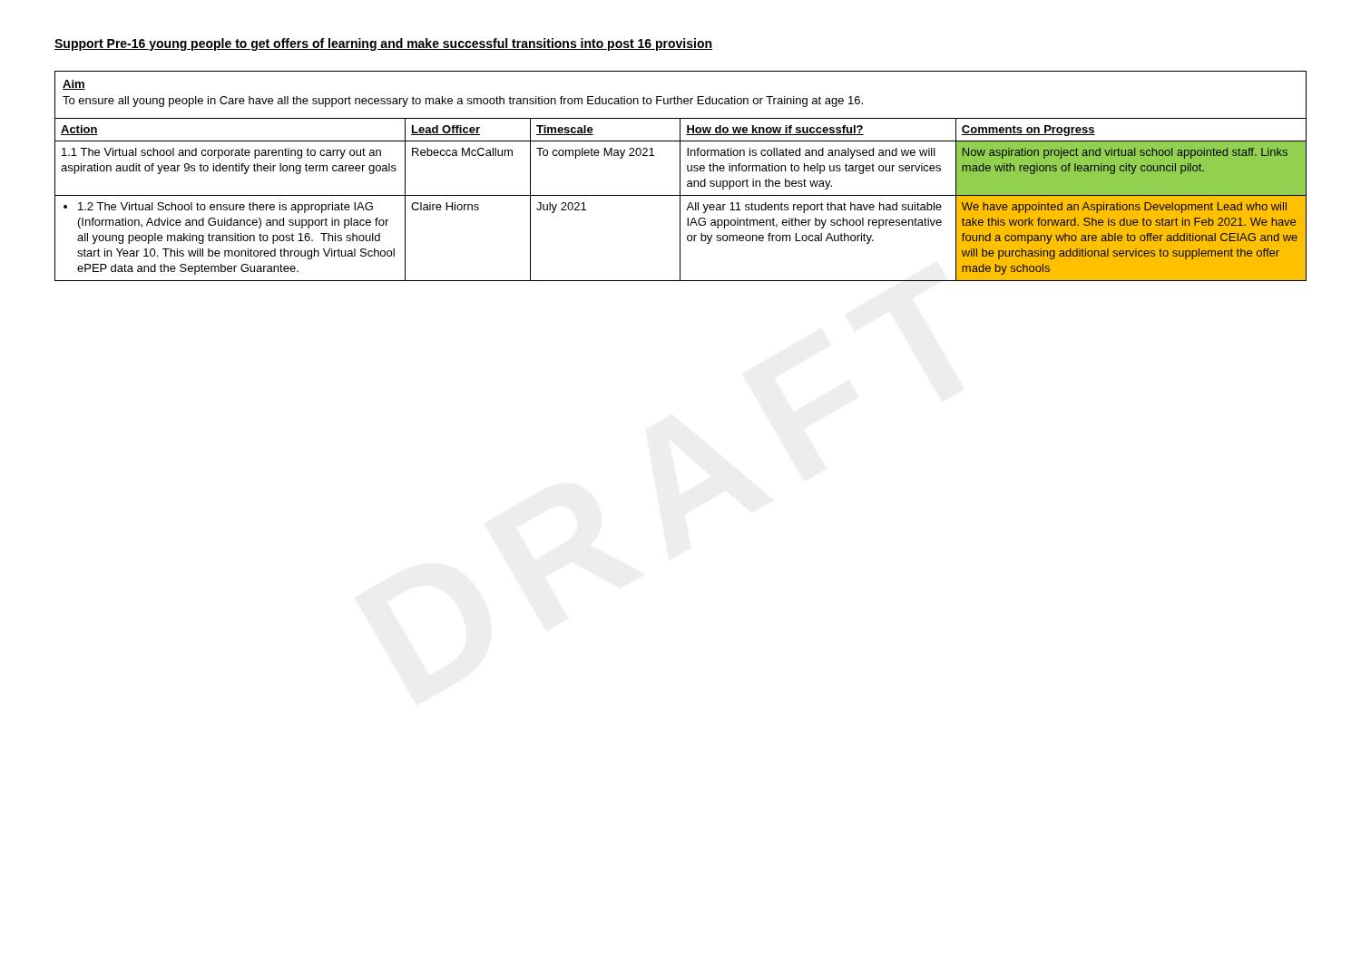DRAFT
Support Pre-16 young people to get offers of learning and make successful transitions into post 16 provision
Aim
To ensure all young people in Care have all the support necessary to make a smooth transition from Education to Further Education or Training at age 16.
| Action | Lead Officer | Timescale | How do we know if successful? | Comments on Progress |
| --- | --- | --- | --- | --- |
| 1.1 The Virtual school and corporate parenting to carry out an aspiration audit of year 9s to identify their long term career goals | Rebecca McCallum | To complete May 2021 | Information is collated and analysed and we will use the information to help us target our services and support in the best way. | Now aspiration project and virtual school appointed staff. Links made with regions of learning city council pilot. |
| 1.2 The Virtual School to ensure there is appropriate IAG (Information, Advice and Guidance) and support in place for all young people making transition to post 16. This should start in Year 10. This will be monitored through Virtual School ePEP data and the September Guarantee. | Claire Hiorns | July 2021 | All year 11 students report that have had suitable IAG appointment, either by school representative or by someone from Local Authority. | We have appointed an Aspirations Development Lead who will take this work forward. She is due to start in Feb 2021. We have found a company who are able to offer additional CEIAG and we will be purchasing additional services to supplement the offer made by schools |